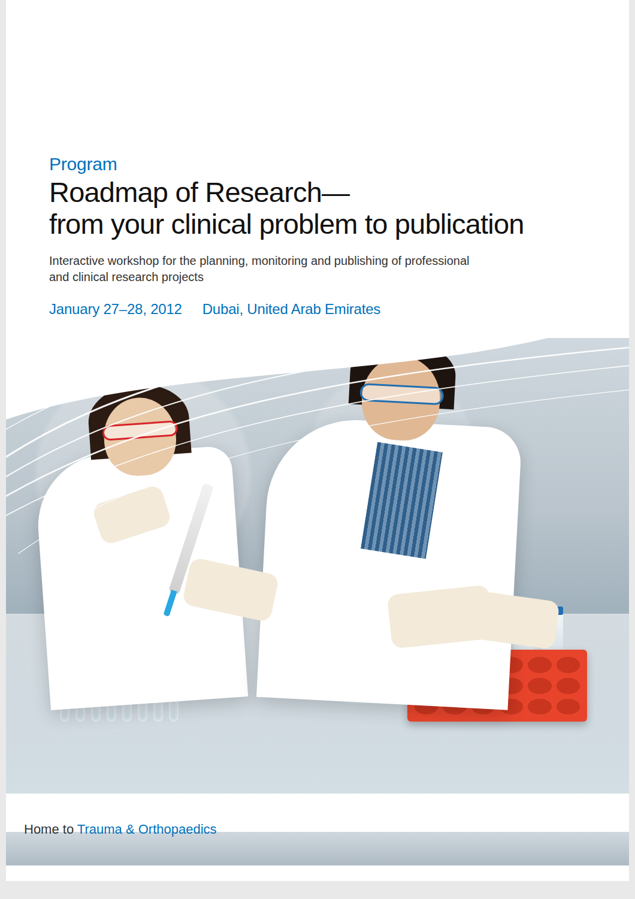AOTRAUMA
MIDDLE EAST
SAPCA
Swiss Arab Postgraduate
Clinical Academy
Program
Roadmap of Research—
from your clinical problem to publication
Interactive workshop for the planning, monitoring and publishing of professional and clinical research projects
January 27–28, 2012 Dubai, United Arab Emirates
Home to Trauma & Orthopaedics